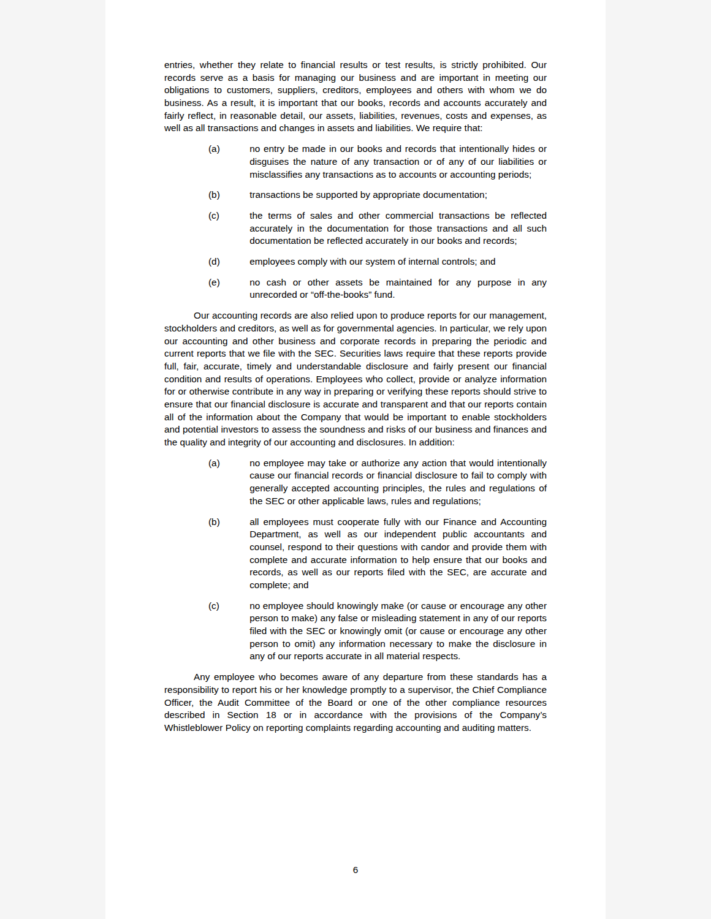entries, whether they relate to financial results or test results, is strictly prohibited. Our records serve as a basis for managing our business and are important in meeting our obligations to customers, suppliers, creditors, employees and others with whom we do business. As a result, it is important that our books, records and accounts accurately and fairly reflect, in reasonable detail, our assets, liabilities, revenues, costs and expenses, as well as all transactions and changes in assets and liabilities. We require that:
no entry be made in our books and records that intentionally hides or disguises the nature of any transaction or of any of our liabilities or misclassifies any transactions as to accounts or accounting periods;
transactions be supported by appropriate documentation;
the terms of sales and other commercial transactions be reflected accurately in the documentation for those transactions and all such documentation be reflected accurately in our books and records;
employees comply with our system of internal controls; and
no cash or other assets be maintained for any purpose in any unrecorded or “off-the-books” fund.
Our accounting records are also relied upon to produce reports for our management, stockholders and creditors, as well as for governmental agencies. In particular, we rely upon our accounting and other business and corporate records in preparing the periodic and current reports that we file with the SEC. Securities laws require that these reports provide full, fair, accurate, timely and understandable disclosure and fairly present our financial condition and results of operations. Employees who collect, provide or analyze information for or otherwise contribute in any way in preparing or verifying these reports should strive to ensure that our financial disclosure is accurate and transparent and that our reports contain all of the information about the Company that would be important to enable stockholders and potential investors to assess the soundness and risks of our business and finances and the quality and integrity of our accounting and disclosures. In addition:
no employee may take or authorize any action that would intentionally cause our financial records or financial disclosure to fail to comply with generally accepted accounting principles, the rules and regulations of the SEC or other applicable laws, rules and regulations;
all employees must cooperate fully with our Finance and Accounting Department, as well as our independent public accountants and counsel, respond to their questions with candor and provide them with complete and accurate information to help ensure that our books and records, as well as our reports filed with the SEC, are accurate and complete; and
no employee should knowingly make (or cause or encourage any other person to make) any false or misleading statement in any of our reports filed with the SEC or knowingly omit (or cause or encourage any other person to omit) any information necessary to make the disclosure in any of our reports accurate in all material respects.
Any employee who becomes aware of any departure from these standards has a responsibility to report his or her knowledge promptly to a supervisor, the Chief Compliance Officer, the Audit Committee of the Board or one of the other compliance resources described in Section 18 or in accordance with the provisions of the Company’s Whistleblower Policy on reporting complaints regarding accounting and auditing matters.
6